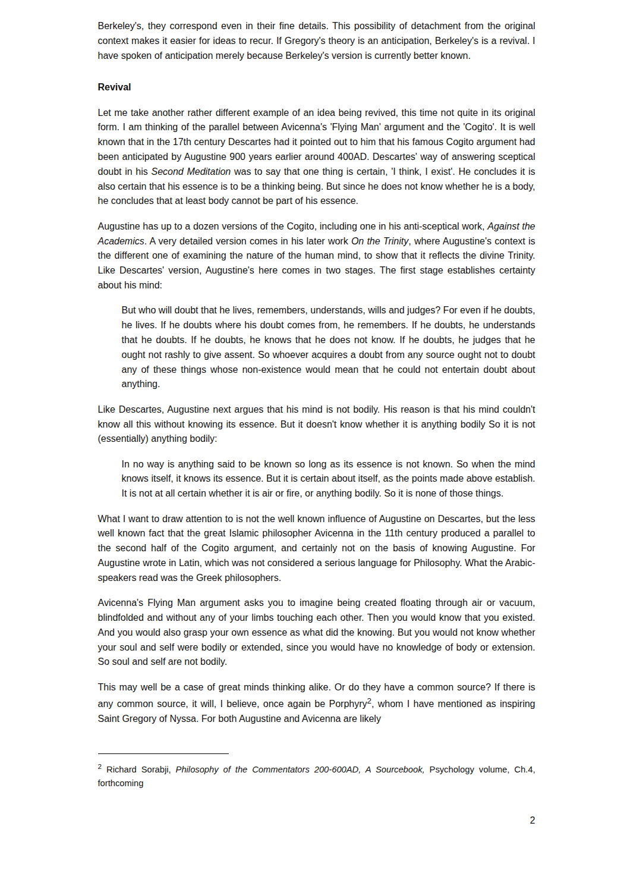Berkeley's, they correspond even in their fine details. This possibility of detachment from the original context makes it easier for ideas to recur. If Gregory's theory is an anticipation, Berkeley's is a revival. I have spoken of anticipation merely because Berkeley's version is currently better known.
Revival
Let me take another rather different example of an idea being revived, this time not quite in its original form. I am thinking of the parallel between Avicenna's 'Flying Man' argument and the 'Cogito'. It is well known that in the 17th century Descartes had it pointed out to him that his famous Cogito argument had been anticipated by Augustine 900 years earlier around 400AD. Descartes' way of answering sceptical doubt in his Second Meditation was to say that one thing is certain, 'I think, I exist'. He concludes it is also certain that his essence is to be a thinking being. But since he does not know whether he is a body, he concludes that at least body cannot be part of his essence.
Augustine has up to a dozen versions of the Cogito, including one in his anti-sceptical work, Against the Academics. A very detailed version comes in his later work On the Trinity, where Augustine's context is the different one of examining the nature of the human mind, to show that it reflects the divine Trinity. Like Descartes' version, Augustine's here comes in two stages. The first stage establishes certainty about his mind:
But who will doubt that he lives, remembers, understands, wills and judges? For even if he doubts, he lives. If he doubts where his doubt comes from, he remembers. If he doubts, he understands that he doubts. If he doubts, he knows that he does not know. If he doubts, he judges that he ought not rashly to give assent. So whoever acquires a doubt from any source ought not to doubt any of these things whose non-existence would mean that he could not entertain doubt about anything.
Like Descartes, Augustine next argues that his mind is not bodily. His reason is that his mind couldn't know all this without knowing its essence. But it doesn't know whether it is anything bodily So it is not (essentially) anything bodily:
In no way is anything said to be known so long as its essence is not known. So when the mind knows itself, it knows its essence. But it is certain about itself, as the points made above establish. It is not at all certain whether it is air or fire, or anything bodily. So it is none of those things.
What I want to draw attention to is not the well known influence of Augustine on Descartes, but the less well known fact that the great Islamic philosopher Avicenna in the 11th century produced a parallel to the second half of the Cogito argument, and certainly not on the basis of knowing Augustine. For Augustine wrote in Latin, which was not considered a serious language for Philosophy. What the Arabic-speakers read was the Greek philosophers.
Avicenna's Flying Man argument asks you to imagine being created floating through air or vacuum, blindfolded and without any of your limbs touching each other. Then you would know that you existed. And you would also grasp your own essence as what did the knowing. But you would not know whether your soul and self were bodily or extended, since you would have no knowledge of body or extension. So soul and self are not bodily.
This may well be a case of great minds thinking alike. Or do they have a common source? If there is any common source, it will, I believe, once again be Porphyry2, whom I have mentioned as inspiring Saint Gregory of Nyssa. For both Augustine and Avicenna are likely
2 Richard Sorabji, Philosophy of the Commentators 200-600AD, A Sourcebook, Psychology volume, Ch.4, forthcoming
2